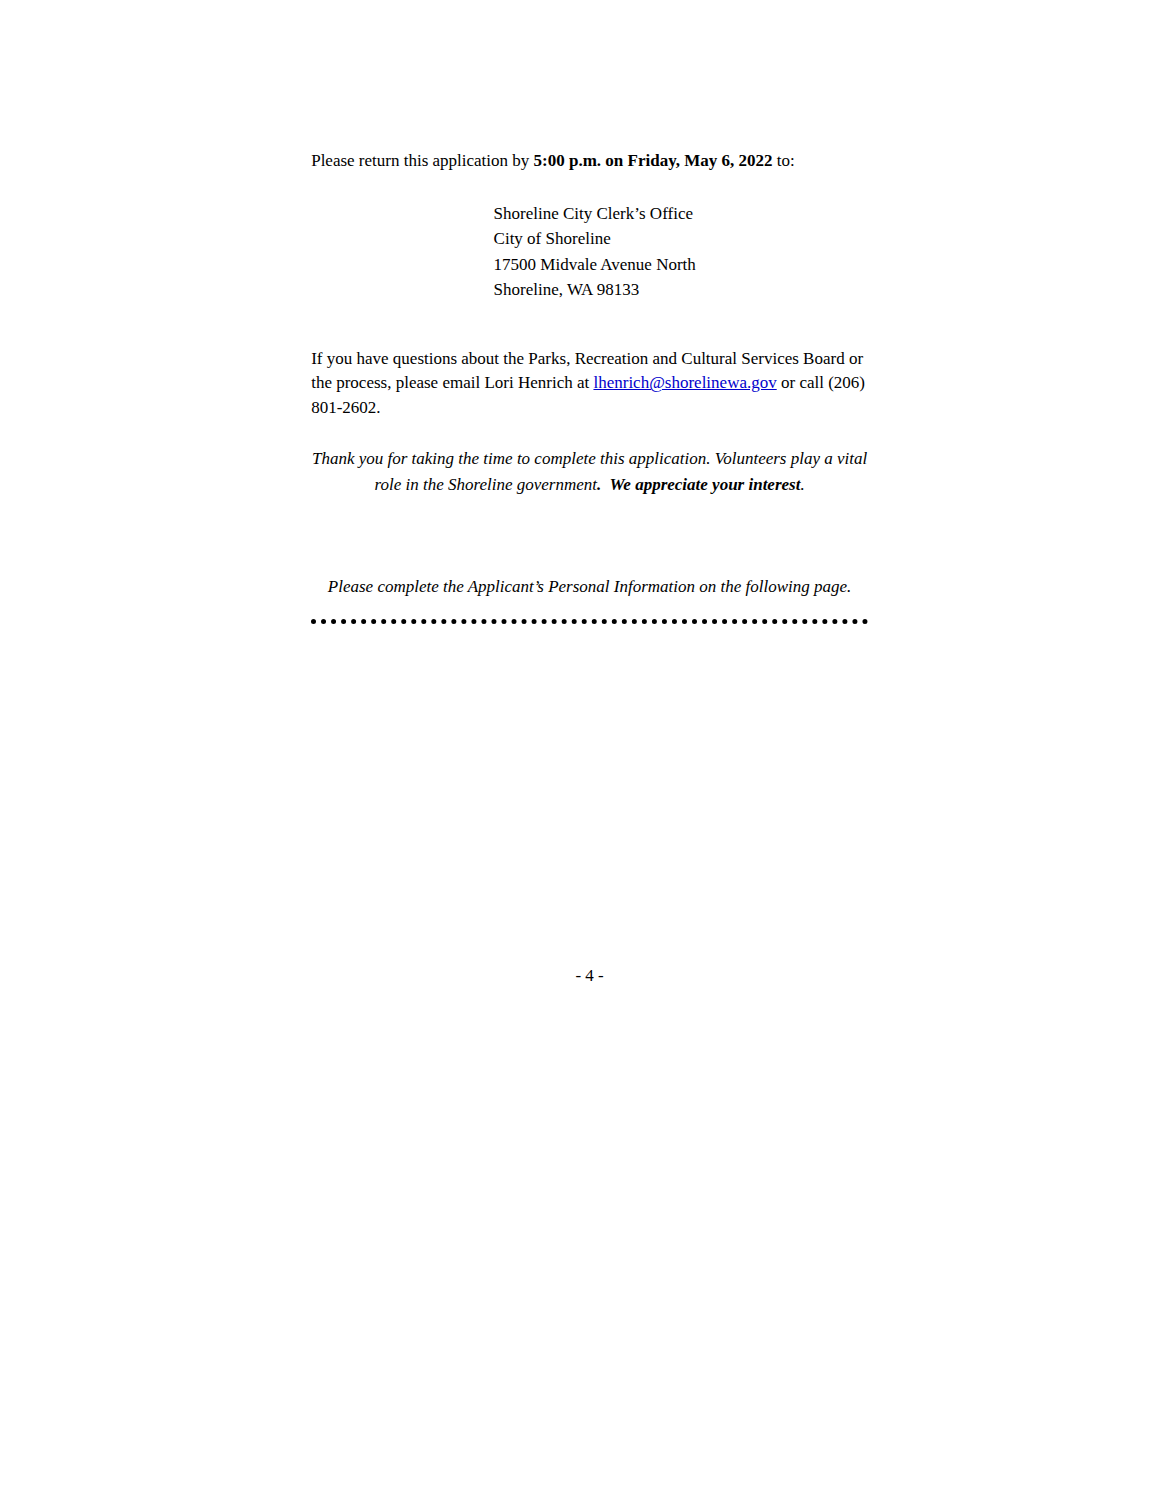Please return this application by 5:00 p.m. on Friday, May 6, 2022 to:
Shoreline City Clerk’s Office
City of Shoreline
17500 Midvale Avenue North
Shoreline, WA 98133
If you have questions about the Parks, Recreation and Cultural Services Board or the process, please email Lori Henrich at lhenrich@shorelinewa.gov or call (206) 801-2602.
Thank you for taking the time to complete this application. Volunteers play a vital role in the Shoreline government. We appreciate your interest.
Please complete the Applicant’s Personal Information on the following page.
- 4 -